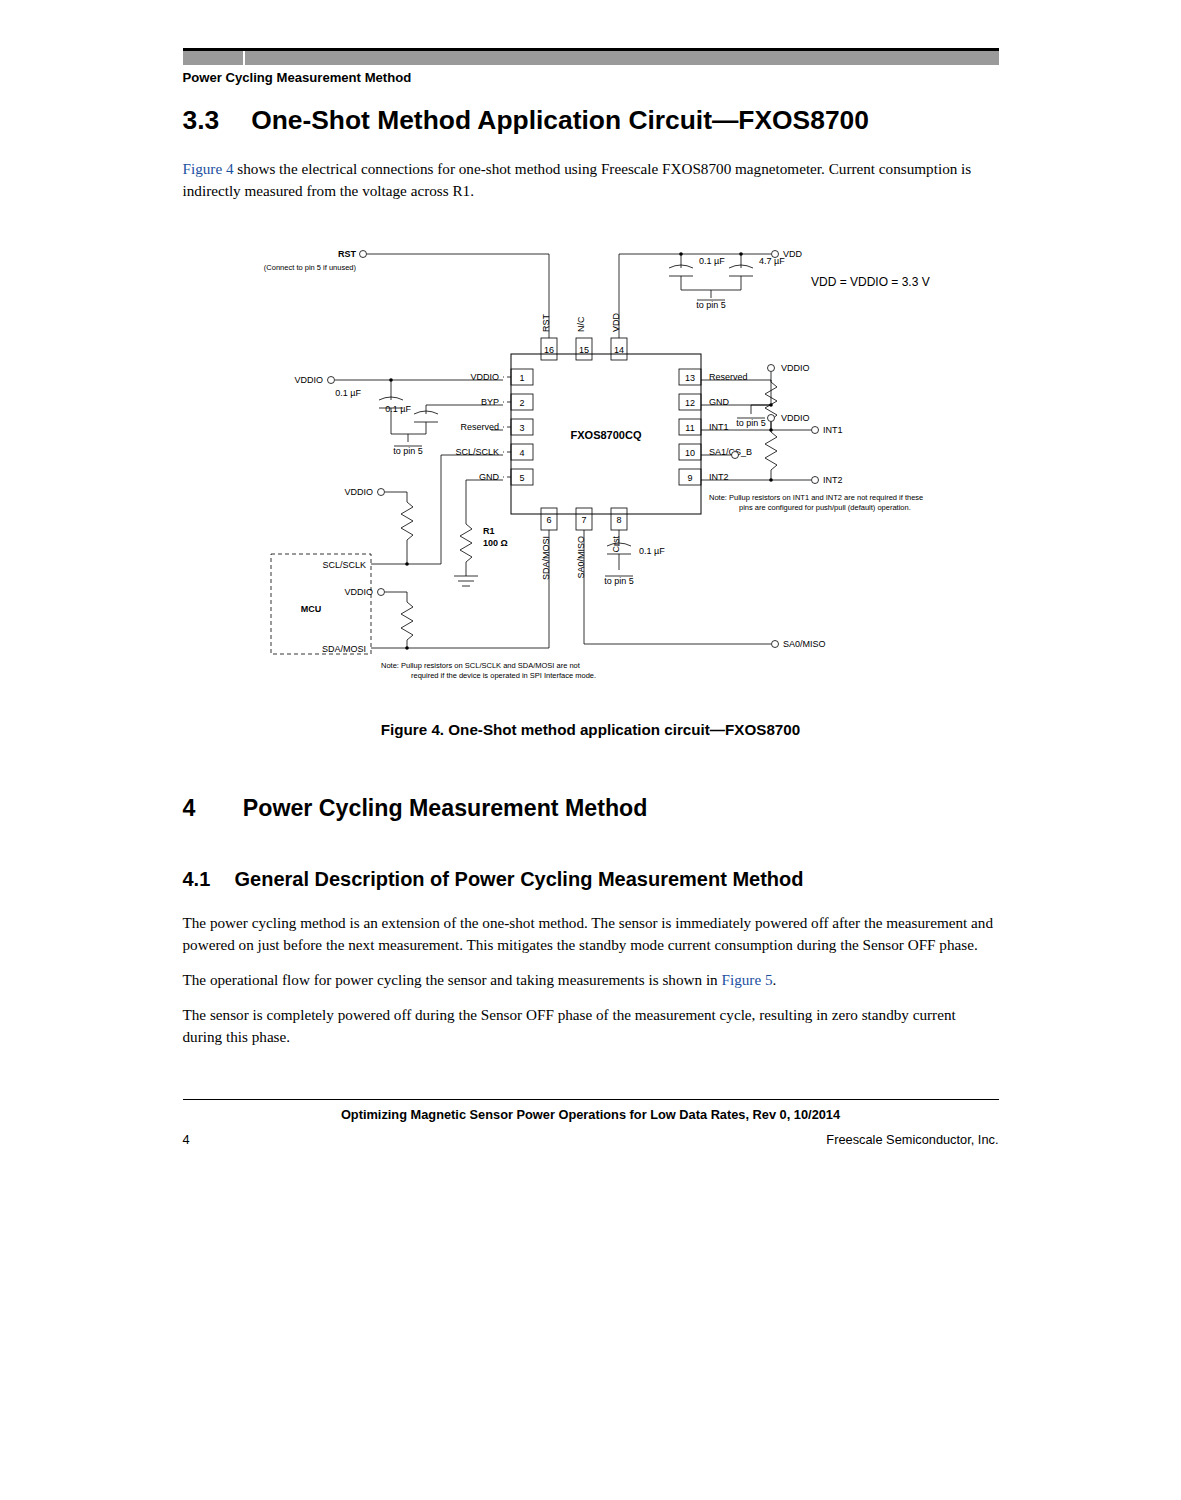Power Cycling Measurement Method
3.3 One-Shot Method Application Circuit—FXOS8700
Figure 4 shows the electrical connections for one-shot method using Freescale FXOS8700 magnetometer. Current consumption is indirectly measured from the voltage across R1.
FXOS8700CQ 1 2 3 4 5 13 12 11 10 9 16 15 14 6 7 8 VDDIO BYP Reserved SCL/SCLK GND Reserved GND INT1 SA1/CS_B INT2 RST N/C VDD SDA/MOSI SA0/MISO Crst RST (Connect to pin 5 if unused) VDD 0.1 µF 4.7 µF to pin 5 VDD = VDDIO = 3.3 V VDDIO 0.1 µF 0.1 µF to pin 5 VDDIO R1 100 Ω MCU SCL/SCLK SDA/MOSI VDDIO Note: Pullup resistors on SCL/SCLK and SDA/MOSI are not required if the device is operated in SPI Interface mode. SA0/MISO 0.1 µF to pin 5 to pin 5 INT1 VDDIO INT2 VDDIO Note: Pullup resistors on INT1 and INT2 are not required if these pins are configured for push/pull (default) operation.
Figure 4. One-Shot method application circuit—FXOS8700
4 Power Cycling Measurement Method
4.1 General Description of Power Cycling Measurement Method
The power cycling method is an extension of the one-shot method. The sensor is immediately powered off after the measurement and powered on just before the next measurement. This mitigates the standby mode current consumption during the Sensor OFF phase.
The operational flow for power cycling the sensor and taking measurements is shown in Figure 5.
The sensor is completely powered off during the Sensor OFF phase of the measurement cycle, resulting in zero standby current during this phase.
Optimizing Magnetic Sensor Power Operations for Low Data Rates, Rev 0, 10/2014
4 Freescale Semiconductor, Inc.